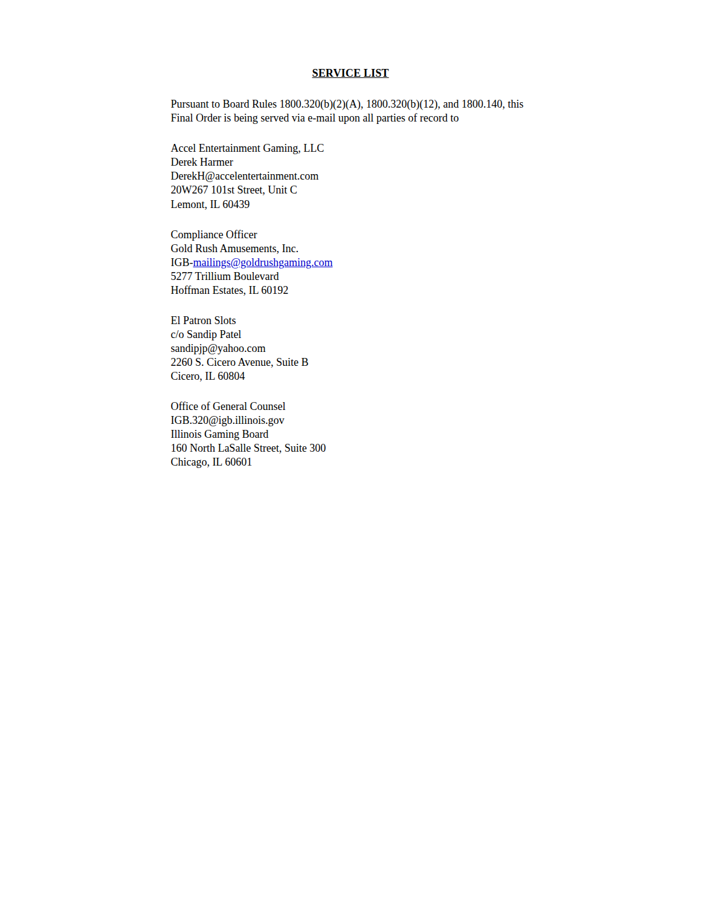SERVICE LIST
Pursuant to Board Rules 1800.320(b)(2)(A), 1800.320(b)(12), and 1800.140, this Final Order is being served via e-mail upon all parties of record to
Accel Entertainment Gaming, LLC
Derek Harmer
DerekH@accelentertainment.com
20W267 101st Street, Unit C
Lemont, IL 60439
Compliance Officer
Gold Rush Amusements, Inc.
IGB-mailings@goldrushgaming.com
5277 Trillium Boulevard
Hoffman Estates, IL 60192
El Patron Slots
c/o Sandip Patel
sandipjp@yahoo.com
2260 S. Cicero Avenue, Suite B
Cicero, IL 60804
Office of General Counsel
IGB.320@igb.illinois.gov
Illinois Gaming Board
160 North LaSalle Street, Suite 300
Chicago, IL 60601